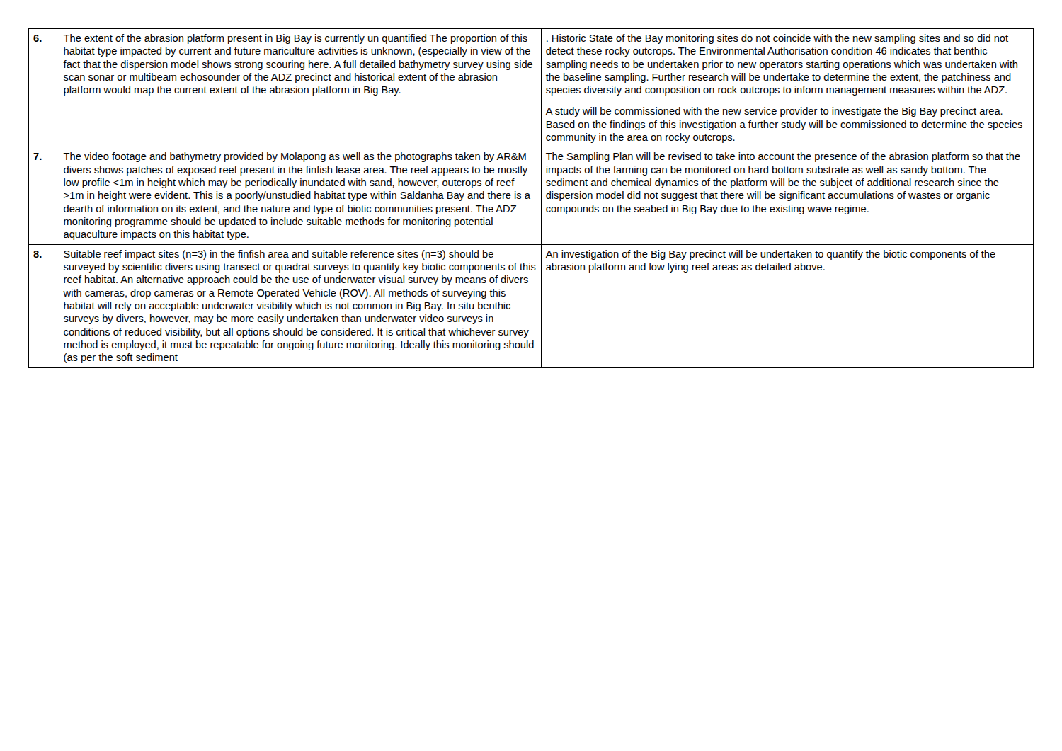| 6. | The extent of the abrasion platform present in Big Bay is currently un quantified The proportion of this habitat type impacted by current and future mariculture activities is unknown, (especially in view of the fact that the dispersion model shows strong scouring here. A full detailed bathymetry survey using side scan sonar or multibeam echosounder of the ADZ precinct and historical extent of the abrasion platform would map the current extent of the abrasion platform in Big Bay. | . Historic State of the Bay monitoring sites do not coincide with the new sampling sites and so did not detect these rocky outcrops. The Environmental Authorisation condition 46 indicates that benthic sampling needs to be undertaken prior to new operators starting operations which was undertaken with the baseline sampling. Further research will be undertake to determine the extent, the patchiness and species diversity and composition on rock outcrops to inform management measures within the ADZ. A study will be commissioned with the new service provider to investigate the Big Bay precinct area. Based on the findings of this investigation a further study will be commissioned to determine the species community in the area on rocky outcrops. |
| 7. | The video footage and bathymetry provided by Molapong as well as the photographs taken by AR&M divers shows patches of exposed reef present in the finfish lease area. The reef appears to be mostly low profile <1m in height which may be periodically inundated with sand, however, outcrops of reef >1m in height were evident. This is a poorly/unstudied habitat type within Saldanha Bay and there is a dearth of information on its extent, and the nature and type of biotic communities present. The ADZ monitoring programme should be updated to include suitable methods for monitoring potential aquaculture impacts on this habitat type. | The Sampling Plan will be revised to take into account the presence of the abrasion platform so that the impacts of the farming can be monitored on hard bottom substrate as well as sandy bottom. The sediment and chemical dynamics of the platform will be the subject of additional research since the dispersion model did not suggest that there will be significant accumulations of wastes or organic compounds on the seabed in Big Bay due to the existing wave regime. |
| 8. | Suitable reef impact sites (n=3) in the finfish area and suitable reference sites (n=3) should be surveyed by scientific divers using transect or quadrat surveys to quantify key biotic components of this reef habitat. An alternative approach could be the use of underwater visual survey by means of divers with cameras, drop cameras or a Remote Operated Vehicle (ROV). All methods of surveying this habitat will rely on acceptable underwater visibility which is not common in Big Bay. In situ benthic surveys by divers, however, may be more easily undertaken than underwater video surveys in conditions of reduced visibility, but all options should be considered. It is critical that whichever survey method is employed, it must be repeatable for ongoing future monitoring. Ideally this monitoring should (as per the soft sediment | An investigation of the Big Bay precinct will be undertaken to quantify the biotic components of the abrasion platform and low lying reef areas as detailed above. |